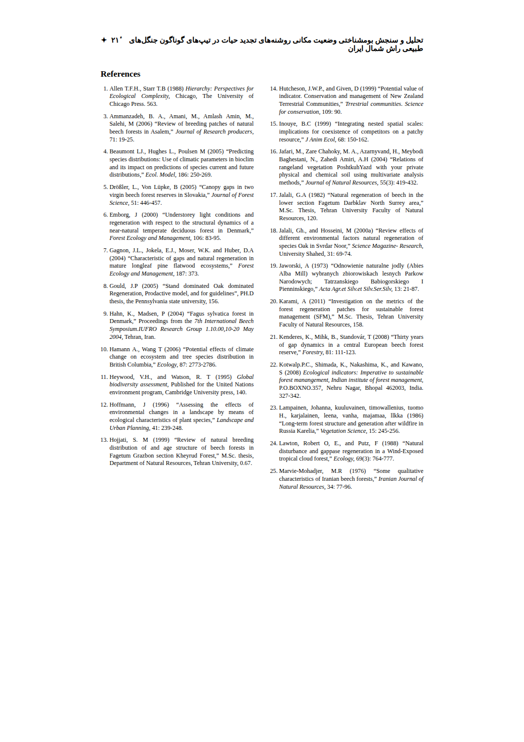ٔ٢١ ✦ تحلیل و سنجش بومشناختی وضعیت مکانی روشنه‌های تجدید حیات در تیپ‌های گوناگون جنگل‌های طبیعی راش شمال ایران
References
Allen T.F.H., Starr T.B (1988) Hierarchy: Perspectives for Ecological Complexity, Chicago, The University of Chicago Press. 563.
Ammanzadeh, B. A., Amani, M., Amlash Amin, M., Salehi, M (2006) “Review of breeding patches of natural beech forests in Asalem,” Journal of Research producers, 71: 19-25.
Beaumont LJ., Hughes L., Poulsen M (2005) “Predicting species distributions: Use of climatic parameters in bioclim and its impact on predictions of species current and future distributions,” Ecol. Model, 186: 250-269.
Drößler, L., Von Lüpke, B (2005) “Canopy gaps in two virgin beech forest reserves in Slovakia,” Journal of Forest Science, 51: 446-457.
Emborg, J (2000) “Understorey light conditions and regeneration with respect to the structural dynamics of a near-natural temperate deciduous forest in Denmark,” Forest Ecology and Management, 106: 83-95.
Gagnon, J.L., Jokela, E.J., Moser, W.K. and Huber, D.A (2004) “Characteristic of gaps and natural regeneration in mature longleaf pine flatwood ecosystems,” Forest Ecology and Management, 187: 373.
Gould, J.P (2005) “Stand dominated Oak dominated Regeneration, Prodactive model, and for guidelines”, PH.D thesis, the Pennsylvania state university, 156.
Hahn, K., Madsen, P (2004) “Fagus sylvatica forest in Denmark,” Proceedings from the 7th International Beech Symposium.IUFRO Research Group 1.10.00,10-20 May 2004, Tehran, Iran.
Hamann A., Wang T (2006) “Potential effects of climate change on ecosystem and tree species distribution in British Columbia,” Ecology, 87: 2773-2786.
Heywood, V.H., and Watson, R. T (1995) Global biodiversity assessment, Published for the United Nations environment program, Cambridge University press, 140.
Hoffmann, J (1996) “Assessing the effects of environmental changes in a landscape by means of ecological characteristics of plant species,” Landscape and Urban Planning, 41: 239-248.
Hojjati, S. M (1999) “Review of natural breeding distribution of and age structure of beech forests in Fagetum Grazbon section Kheyrud Forest,” M.Sc. thesis, Department of Natural Resources, Tehran University, 0.67.
Hutcheson, J.W.P., and Given, D (1999) “Potential value of indicator. Conservation and management of New Zealand Terrestrial Communities,” Trrestrial communities. Science for conservation, 109: 90.
Inouye, B.C (1999) “Integrating nested spatial scales: implications for coexistence of competitors on a patchy resource,” J Anim Ecol, 68: 150-162.
Jafari, M., Zare Chahoky, M. A., Azarnyvand, H., Meybodi Baghestani, N., Zahedi Amiri, A.H (2004) “Relations of rangeland vegetation PoshtkuhYazd with your private physical and chemical soil using multivariate analysis methods,” Journal of Natural Resources, 55(3): 419-432.
Jalali, G.A (1982) “Natural regeneration of beech in the lower section Fagetum Darbklav North Surrey area,” M.Sc. Thesis, Tehran University Faculty of Natural Resources, 120.
Jalali, Gh., and Hosseini, M (2000a) “Review effects of different environmental factors natural regeneration of species Oak in Svrdar Noor,” Science Magazine- Research, University Shahed, 31: 69-74.
Jaworski, A (1973) “Odnowienie naturalne jodly (Abies Alba Mill) wybranych zbiorowiskach lesnych Parkow Narodowych; Tatrzanskiego Babiogorskiego I Pienninskiego,” Acta Agr.et Silv.et Silv.Ser.Silv, 13: 21-87.
Karami, A (2011) “Investigation on the metrics of the forest regeneration patches for sustainable forest management (SFM),” M.Sc. Thesis, Tehran University Faculty of Natural Resources, 158.
Kenderes, K., Mihk, B., Standovár, T (2008) “Thirty years of gap dynamics in a central European beech forest reserve,” Forestry, 81: 111-123.
Kotwalp.P.C., Shimada, K., Nakashima, K., and Kawano, S (2008) Ecological indicators: Imperative to sustainable forest manangement, Indian institute of forest management, P.O.BOXNO.357, Nehru Nagar, Bhopal 462003, India. 327-342.
Lampainen, Johanna, kuuluvainen, timowallenius, tuomo H., karjalainen, leena, vanha, majamaa, llkka (1986) “Long-term forest structure and generation after wildfire in Russia Karelia,” Vegetation Science, 15: 245-256.
Lawton, Robert O, E., and Putz, F (1988) “Natural disturbance and gappase regeneration in a Wind-Exposed tropical cloud forest,” Ecology, 69(3): 764-777.
Marvie-Mohadjer, M.R (1976) “Some qualitative characteristics of Iranian beech forests,” Iranian Journal of Natural Resources, 34: 77-96.